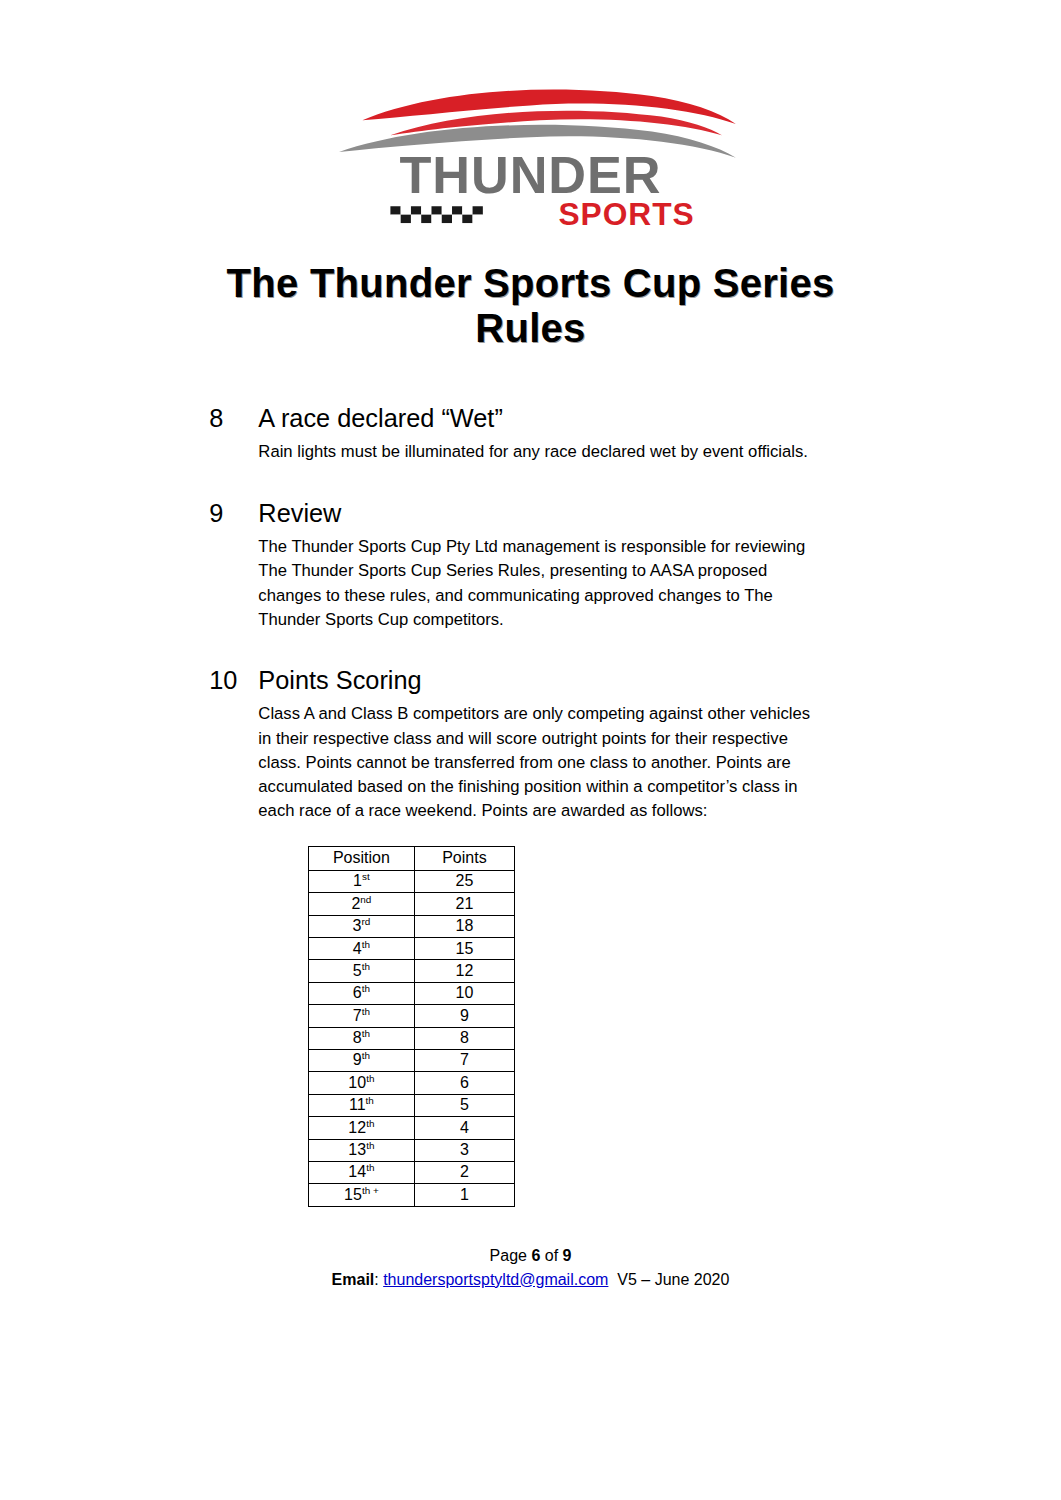THUNDER SPORTS
The Thunder Sports Cup Series Rules
8 A race declared “Wet”
Rain lights must be illuminated for any race declared wet by event officials.
9 Review
The Thunder Sports Cup Pty Ltd management is responsible for reviewing The Thunder Sports Cup Series Rules, presenting to AASA proposed changes to these rules, and communicating approved changes to The Thunder Sports Cup competitors.
10 Points Scoring
Class A and Class B competitors are only competing against other vehicles in their respective class and will score outright points for their respective class. Points cannot be transferred from one class to another. Points are accumulated based on the finishing position within a competitor’s class in each race of a race weekend. Points are awarded as follows:
| Position | Points |
| --- | --- |
| 1 st | 25 |
| 2 nd | 21 |
| 3 rd | 18 |
| 4 th | 15 |
| 5 th | 12 |
| 6 th | 10 |
| 7 th | 9 |
| 8 th | 8 |
| 9 th | 7 |
| 10 th | 6 |
| 11 th | 5 |
| 12 th | 4 |
| 13 th | 3 |
| 14 th | 2 |
| 15 th + | 1 |
Page 6 of 9
Email: thundersportsptyltd@gmail.com V5 – June 2020